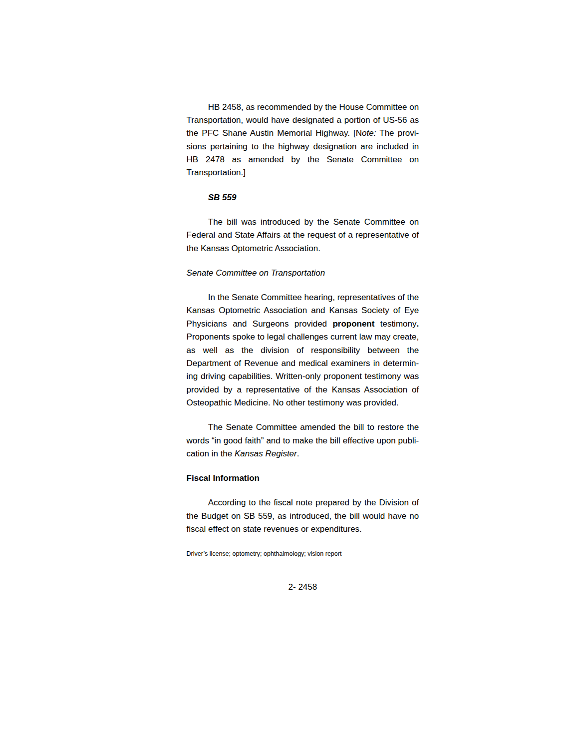HB 2458, as recommended by the House Committee on Transportation, would have designated a portion of US-56 as the PFC Shane Austin Memorial Highway. [Note: The provisions pertaining to the highway designation are included in HB 2478 as amended by the Senate Committee on Transportation.]
SB 559
The bill was introduced by the Senate Committee on Federal and State Affairs at the request of a representative of the Kansas Optometric Association.
Senate Committee on Transportation
In the Senate Committee hearing, representatives of the Kansas Optometric Association and Kansas Society of Eye Physicians and Surgeons provided proponent testimony. Proponents spoke to legal challenges current law may create, as well as the division of responsibility between the Department of Revenue and medical examiners in determining driving capabilities. Written-only proponent testimony was provided by a representative of the Kansas Association of Osteopathic Medicine. No other testimony was provided.
The Senate Committee amended the bill to restore the words “in good faith” and to make the bill effective upon publication in the Kansas Register.
Fiscal Information
According to the fiscal note prepared by the Division of the Budget on SB 559, as introduced, the bill would have no fiscal effect on state revenues or expenditures.
Driver’s license; optometry; ophthalmology; vision report
2- 2458